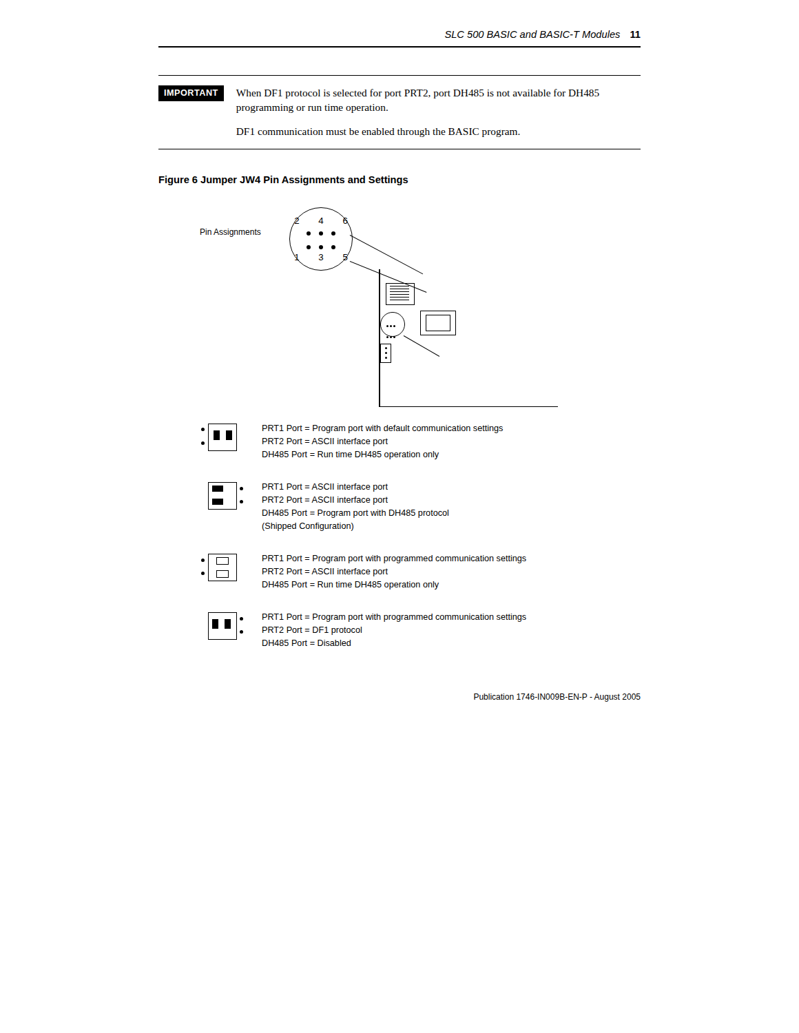SLC 500 BASIC and BASIC-T Modules 11
IMPORTANT
When DF1 protocol is selected for port PRT2, port DH485 is not available for DH485 programming or run time operation.
DF1 communication must be enabled through the BASIC program.
Figure 6 Jumper JW4 Pin Assignments and Settings
Pin Assignments
2 4 6
1 3 5
PRT1 Port = Program port with default communication settings
PRT2 Port = ASCII interface port
DH485 Port = Run time DH485 operation only
PRT1 Port = ASCII interface port
PRT2 Port = ASCII interface port
DH485 Port = Program port with DH485 protocol
(Shipped Configuration)
PRT1 Port = Program port with programmed communication settings
PRT2 Port = ASCII interface port
DH485 Port = Run time DH485 operation only
PRT1 Port = Program port with programmed communication settings
PRT2 Port = DF1 protocol
DH485 Port = Disabled
Publication 1746-IN009B-EN-P - August 2005